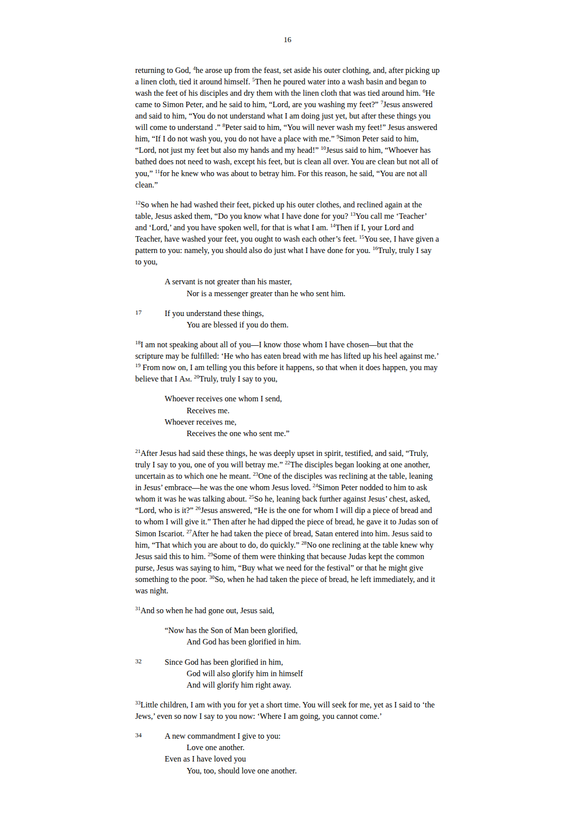16
returning to God, 4he arose up from the feast, set aside his outer clothing, and, after picking up a linen cloth, tied it around himself. 5Then he poured water into a wash basin and began to wash the feet of his disciples and dry them with the linen cloth that was tied around him. 6He came to Simon Peter, and he said to him, “Lord, are you washing my feet?” 7Jesus answered and said to him, “You do not understand what I am doing just yet, but after these things you will come to understand .” 8Peter said to him, “You will never wash my feet!” Jesus answered him, “If I do not wash you, you do not have a place with me.” 9Simon Peter said to him, “Lord, not just my feet but also my hands and my head!” 10Jesus said to him, “Whoever has bathed does not need to wash, except his feet, but is clean all over. You are clean but not all of you,” 11for he knew who was about to betray him. For this reason, he said, “You are not all clean.”
12So when he had washed their feet, picked up his outer clothes, and reclined again at the table, Jesus asked them, “Do you know what I have done for you? 13You call me ‘Teacher’ and ‘Lord,’ and you have spoken well, for that is what I am. 14Then if I, your Lord and Teacher, have washed your feet, you ought to wash each other’s feet. 15You see, I have given a pattern to you: namely, you should also do just what I have done for you. 16Truly, truly I say to you,
A servant is not greater than his master,
Nor is a messenger greater than he who sent him.
17
If you understand these things,
You are blessed if you do them.
18I am not speaking about all of you—I know those whom I have chosen—but that the scripture may be fulfilled: ‘He who has eaten bread with me has lifted up his heel against me.’ 19 From now on, I am telling you this before it happens, so that when it does happen, you may believe that I Am. 20Truly, truly I say to you,
Whoever receives one whom I send,
Receives me.
Whoever receives me,
Receives the one who sent me.”
21After Jesus had said these things, he was deeply upset in spirit, testified, and said, “Truly, truly I say to you, one of you will betray me.” 22The disciples began looking at one another, uncertain as to which one he meant. 23One of the disciples was reclining at the table, leaning in Jesus’ embrace—he was the one whom Jesus loved. 24Simon Peter nodded to him to ask whom it was he was talking about. 25So he, leaning back further against Jesus’ chest, asked, “Lord, who is it?” 26Jesus answered, “He is the one for whom I will dip a piece of bread and to whom I will give it.” Then after he had dipped the piece of bread, he gave it to Judas son of Simon Iscariot. 27After he had taken the piece of bread, Satan entered into him. Jesus said to him, “That which you are about to do, do quickly.” 28No one reclining at the table knew why Jesus said this to him. 29Some of them were thinking that because Judas kept the common purse, Jesus was saying to him, “Buy what we need for the festival” or that he might give something to the poor. 30So, when he had taken the piece of bread, he left immediately, and it was night.
31And so when he had gone out, Jesus said,
“Now has the Son of Man been glorified,
And God has been glorified in him.
32
Since God has been glorified in him,
God will also glorify him in himself
And will glorify him right away.
33Little children, I am with you for yet a short time. You will seek for me, yet as I said to ‘the Jews,’ even so now I say to you now: ‘Where I am going, you cannot come.’
34
A new commandment I give to you:
Love one another.
Even as I have loved you
You, too, should love one another.